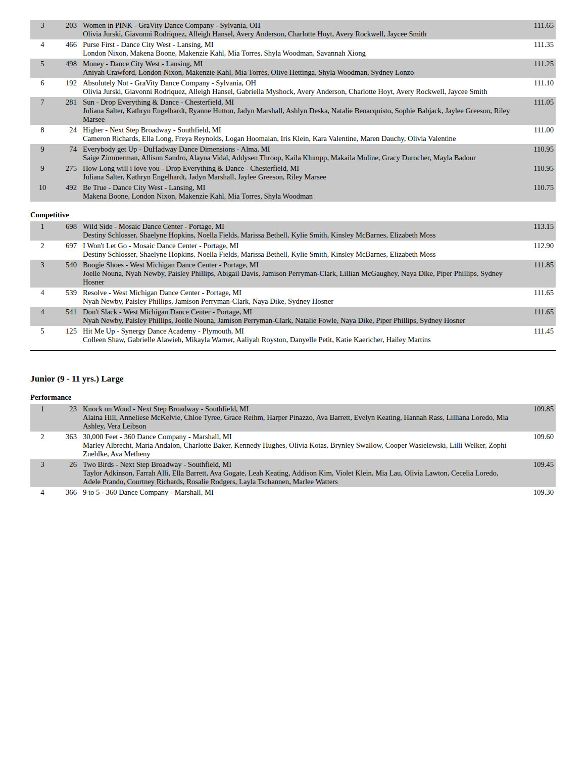| 3 | 203 | Women in PINK - GraVity Dance Company - Sylvania, OH Olivia Jurski, Giavonni Rodriquez, Alleigh Hansel, Avery Anderson, Charlotte Hoyt, Avery Rockwell, Jaycee Smith | 111.65 |
| 4 | 466 | Purse First - Dance City West - Lansing, MI London Nixon, Makena Boone, Makenzie Kahl, Mia Torres, Shyla Woodman, Savannah Xiong | 111.35 |
| 5 | 498 | Money - Dance City West - Lansing, MI Aniyah Crawford, London Nixon, Makenzie Kahl, Mia Torres, Olive Hettinga, Shyla Woodman, Sydney Lonzo | 111.25 |
| 6 | 192 | Absolutely Not - GraVity Dance Company - Sylvania, OH Olivia Jurski, Giavonni Rodriquez, Alleigh Hansel, Gabriella Myshock, Avery Anderson, Charlotte Hoyt, Avery Rockwell, Jaycee Smith | 111.10 |
| 7 | 281 | Sun - Drop Everything & Dance - Chesterfield, MI Juliana Salter, Kathryn Engelhardt, Ryanne Hutton, Jadyn Marshall, Ashlyn Deska, Natalie Benacquisto, Sophie Babjack, Jaylee Greeson, Riley Marsee | 111.05 |
| 8 | 24 | Higher - Next Step Broadway - Southfield, MI Cameron Richards, Ella Long, Freya Reynolds, Logan Hoomaian, Iris Klein, Kara Valentine, Maren Dauchy, Olivia Valentine | 111.00 |
| 9 | 74 | Everybody get Up - DuHadway Dance Dimensions - Alma, MI Saige Zimmerman, Allison Sandro, Alayna Vidal, Addysen Throop, Kaila Klumpp, Makaila Moline, Gracy Durocher, Mayla Badour | 110.95 |
| 9 | 275 | How Long will i love you - Drop Everything & Dance - Chesterfield, MI Juliana Salter, Kathryn Engelhardt, Jadyn Marshall, Jaylee Greeson, Riley Marsee | 110.95 |
| 10 | 492 | Be True - Dance City West - Lansing, MI Makena Boone, London Nixon, Makenzie Kahl, Mia Torres, Shyla Woodman | 110.75 |
Competitive
| 1 | 698 | Wild Side - Mosaic Dance Center - Portage, MI Destiny Schlosser, Shaelyne Hopkins, Noella Fields, Marissa Bethell, Kylie Smith, Kinsley McBarnes, Elizabeth Moss | 113.15 |
| 2 | 697 | I Won't Let Go - Mosaic Dance Center - Portage, MI Destiny Schlosser, Shaelyne Hopkins, Noella Fields, Marissa Bethell, Kylie Smith, Kinsley McBarnes, Elizabeth Moss | 112.90 |
| 3 | 540 | Boogie Shoes - West Michigan Dance Center - Portage, MI Joelle Nouna, Nyah Newby, Paisley Phillips, Abigail Davis, Jamison Perryman-Clark, Lillian McGaughey, Naya Dike, Piper Phillips, Sydney Hosner | 111.85 |
| 4 | 539 | Resolve - West Michigan Dance Center - Portage, MI Nyah Newby, Paisley Phillips, Jamison Perryman-Clark, Naya Dike, Sydney Hosner | 111.65 |
| 4 | 541 | Don't Slack - West Michigan Dance Center - Portage, MI Nyah Newby, Paisley Phillips, Joelle Nouna, Jamison Perryman-Clark, Natalie Fowle, Naya Dike, Piper Phillips, Sydney Hosner | 111.65 |
| 5 | 125 | Hit Me Up - Synergy Dance Academy - Plymouth, MI Colleen Shaw, Gabrielle Alawieh, Mikayla Warner, Aaliyah Royston, Danyelle Petit, Katie Kaericher, Hailey Martins | 111.45 |
Junior (9 - 11 yrs.) Large
Performance
| 1 | 23 | Knock on Wood - Next Step Broadway - Southfield, MI Alaina Hill, Anneliese McKelvie, Chloe Tyree, Grace Reihm, Harper Pinazzo, Ava Barrett, Evelyn Keating, Hannah Rass, Lilliana Loredo, Mia Ashley, Vera Leibson | 109.85 |
| 2 | 363 | 30,000 Feet - 360 Dance Company - Marshall, MI Marley Albrecht, Maria Andalon, Charlotte Baker, Kennedy Hughes, Olivia Kotas, Brynley Swallow, Cooper Wasielewski, Lilli Welker, Zophi Zuehlke, Ava Metheny | 109.60 |
| 3 | 26 | Two Birds - Next Step Broadway - Southfield, MI Taylor Adkinson, Farrah Alli, Ella Barrett, Ava Gogate, Leah Keating, Addison Kim, Violet Klein, Mia Lau, Olivia Lawton, Cecelia Loredo, Adele Prando, Courtney Richards, Rosalie Rodgers, Layla Tschannen, Marlee Watters | 109.45 |
| 4 | 366 | 9 to 5 - 360 Dance Company - Marshall, MI | 109.30 |